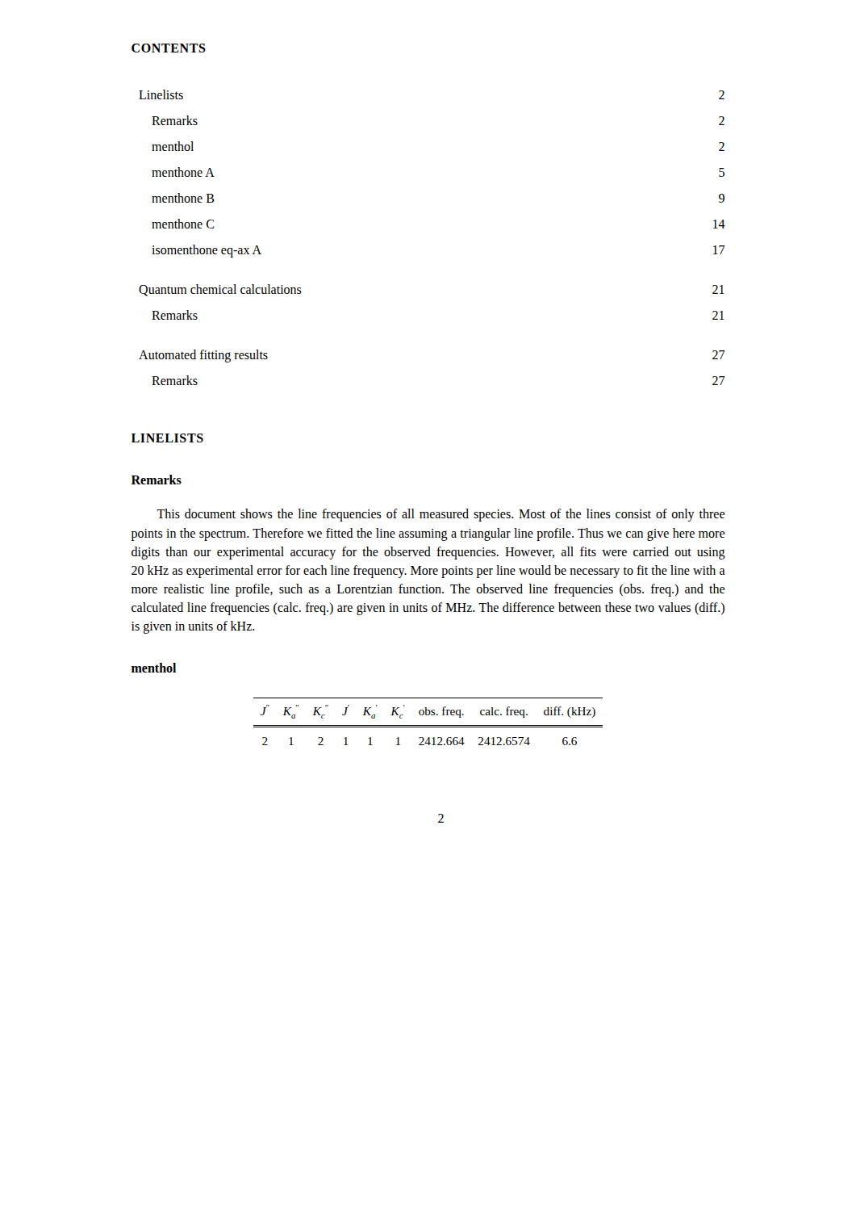CONTENTS
Linelists 2
Remarks 2
menthol 2
menthone A 5
menthone B 9
menthone C 14
isomenthone eq-ax A 17
Quantum chemical calculations 21
Remarks 21
Automated fitting results 27
Remarks 27
LINELISTS
Remarks
This document shows the line frequencies of all measured species. Most of the lines consist of only three points in the spectrum. Therefore we fitted the line assuming a triangular line profile. Thus we can give here more digits than our experimental accuracy for the observed frequencies. However, all fits were carried out using 20 kHz as experimental error for each line frequency. More points per line would be necessary to fit the line with a more realistic line profile, such as a Lorentzian function. The observed line frequencies (obs. freq.) and the calculated line frequencies (calc. freq.) are given in units of MHz. The difference between these two values (diff.) is given in units of kHz.
menthol
| J ″ | K a ″ | K c ″ | J ′ | K a ′ | K c ′ | obs. freq. | calc. freq. | diff. (kHz) |
| --- | --- | --- | --- | --- | --- | --- | --- | --- |
| 2 | 1 | 2 | 1 | 1 | 1 | 2412.664 | 2412.6574 | 6.6 |
2